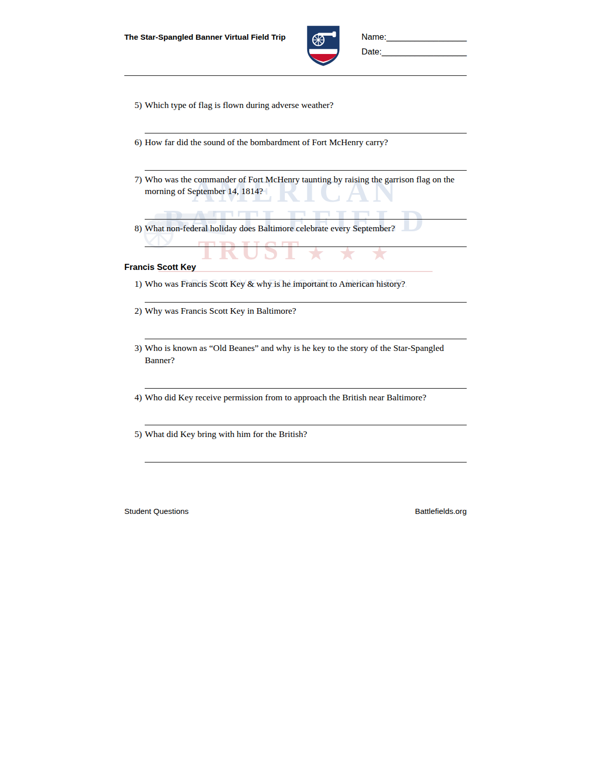AMERICAN
BATTLEFIELD
TRUST★ ★ ★
PRESERVE. EDUCATE. INSPIRE.
The Star-Spangled Banner Virtual Field Trip
Name:_________________
Date:__________________
5) Which type of flag is flown during adverse weather?
6) How far did the sound of the bombardment of Fort McHenry carry?
7) Who was the commander of Fort McHenry taunting by raising the garrison flag on the morning of September 14, 1814?
8) What non-federal holiday does Baltimore celebrate every September?
Francis Scott Key
1) Who was Francis Scott Key & why is he important to American history?
2) Why was Francis Scott Key in Baltimore?
3) Who is known as “Old Beanes” and why is he key to the story of the Star-Spangled Banner?
4) Who did Key receive permission from to approach the British near Baltimore?
5) What did Key bring with him for the British?
Student Questions
Battlefields.org